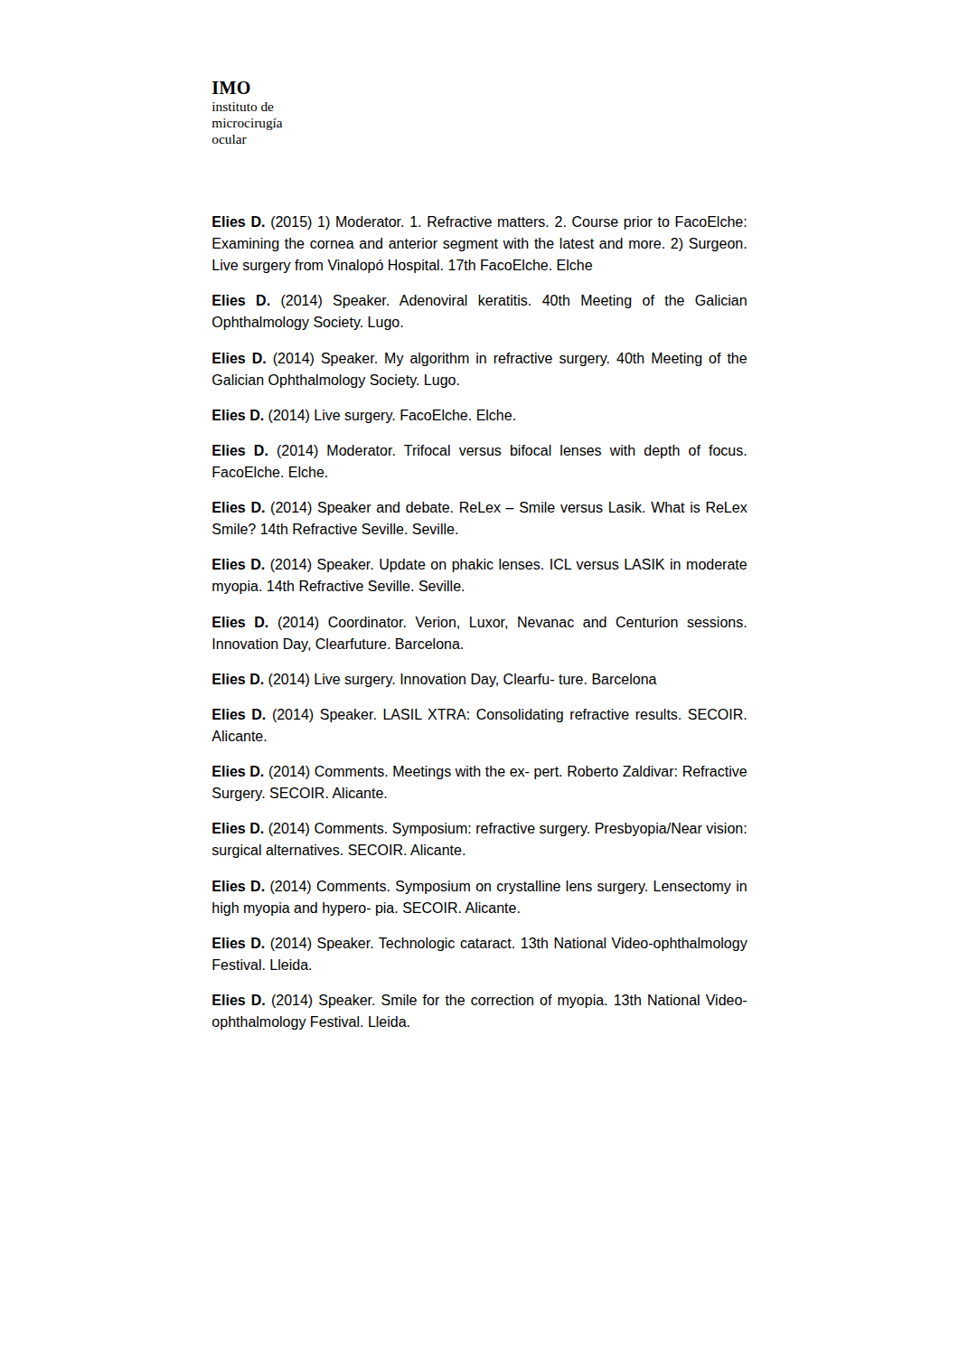IMO
instituto de
microcirugía
ocular
Elies D. (2015) 1) Moderator. 1. Refractive matters. 2. Course prior to FacoElche: Examining the cornea and anterior segment with the latest and more. 2) Surgeon. Live surgery from Vinalopó Hospital. 17th FacoElche. Elche
Elies D. (2014) Speaker. Adenoviral keratitis. 40th Meeting of the Galician Ophthalmology Society. Lugo.
Elies D. (2014) Speaker. My algorithm in refractive surgery. 40th Meeting of the Galician Ophthalmology Society. Lugo.
Elies D. (2014) Live surgery. FacoElche. Elche.
Elies D. (2014) Moderator. Trifocal versus bifocal lenses with depth of focus. FacoElche. Elche.
Elies D. (2014) Speaker and debate. ReLex – Smile versus Lasik. What is ReLex Smile? 14th Refractive Seville. Seville.
Elies D. (2014) Speaker. Update on phakic lenses. ICL versus LASIK in moderate myopia. 14th Refractive Seville. Seville.
Elies D. (2014) Coordinator. Verion, Luxor, Nevanac and Centurion sessions. Innovation Day, Clearfuture. Barcelona.
Elies D. (2014) Live surgery. Innovation Day, Clearfu- ture. Barcelona
Elies D. (2014) Speaker. LASIL XTRA: Consolidating refractive results. SECOIR. Alicante.
Elies D. (2014) Comments. Meetings with the ex- pert. Roberto Zaldivar: Refractive Surgery. SECOIR. Alicante.
Elies D. (2014) Comments. Symposium: refractive surgery. Presbyopia/Near vision: surgical alternatives. SECOIR. Alicante.
Elies D. (2014) Comments. Symposium on crystalline lens surgery. Lensectomy in high myopia and hypero- pia. SECOIR. Alicante.
Elies D. (2014) Speaker. Technologic cataract. 13th National Video-ophthalmology Festival. Lleida.
Elies D. (2014) Speaker. Smile for the correction of myopia. 13th National Video-ophthalmology Festival. Lleida.